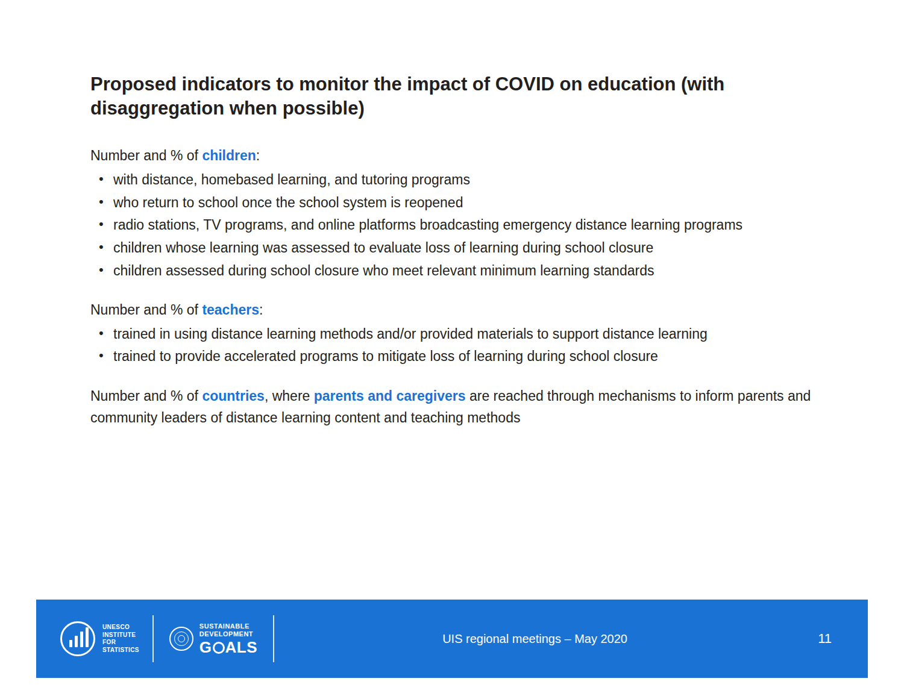Proposed indicators to monitor the impact of COVID on education (with disaggregation when possible)
Number and % of children:
with distance, homebased learning, and tutoring programs
who return to school once the school system is reopened
radio stations, TV programs, and online platforms broadcasting emergency distance learning programs
children whose learning was assessed to evaluate loss of learning during school closure
children assessed during school closure who meet relevant minimum learning standards
Number and % of teachers:
trained in using distance learning methods and/or provided materials to support distance learning
trained to provide accelerated programs to mitigate loss of learning during school closure
Number and % of countries, where parents and caregivers are reached through mechanisms to inform parents and community leaders of distance learning content and teaching methods
UNESCO
INSTITUTE
FOR
STATISTICS
SUSTAINABLE
DEVELOPMENT
G ALS
UIS regional meetings – May 2020
11